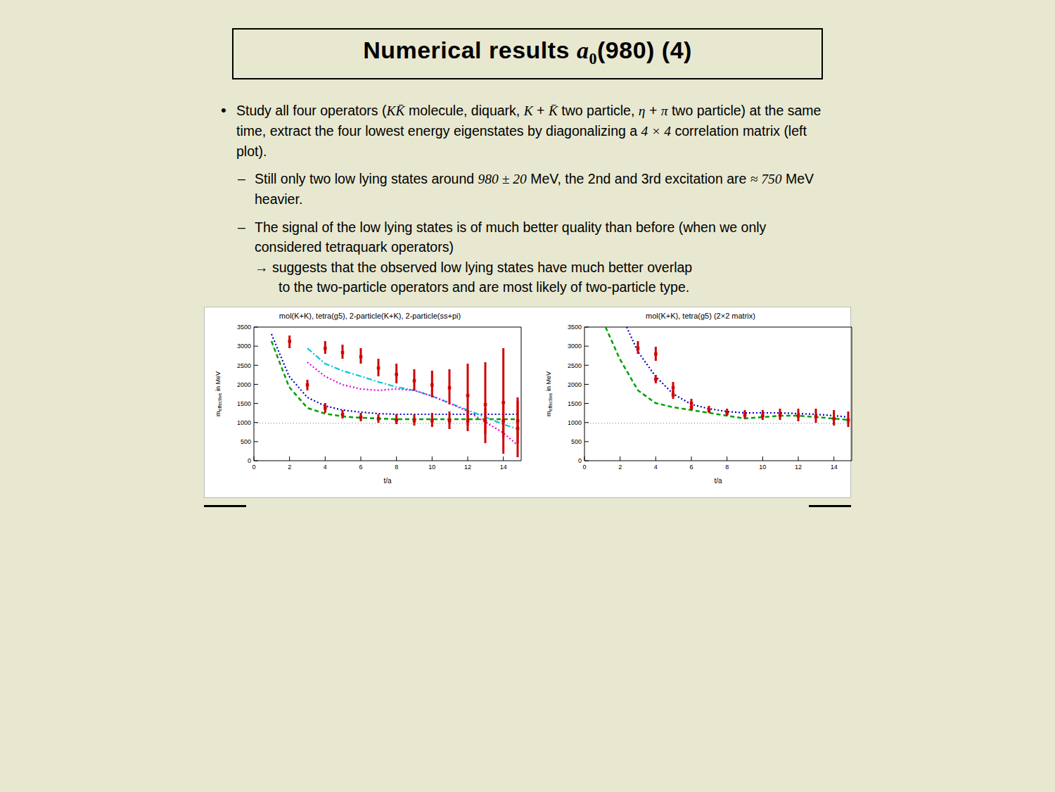Numerical results a0(980) (4)
Study all four operators (KK̄ molecule, diquark, K + K̄ two particle, η + π two particle) at the same time, extract the four lowest energy eigenstates by diagonalizing a 4 × 4 correlation matrix (left plot).
Still only two low lying states around 980 ± 20 MeV, the 2nd and 3rd excitation are ≈ 750 MeV heavier.
The signal of the low lying states is of much better quality than before (when we only considered tetraquark operators) → suggests that the observed low lying states have much better overlap to the two-particle operators and are most likely of two-particle type.
mol(K+K), tetra(g5), 2-particle(K+K), 2-particle(ss+pi)
0 500 1000 1500 2000 2500 3000 3500 0 2 4 6 8 10 12 14 t/a meffective in MeV
mol(K+K), tetra(g5) (2×2 matrix)
0 500 1000 1500 2000 2500 3000 3500 0 2 4 6 8 10 12 14 t/a meffective in MeV